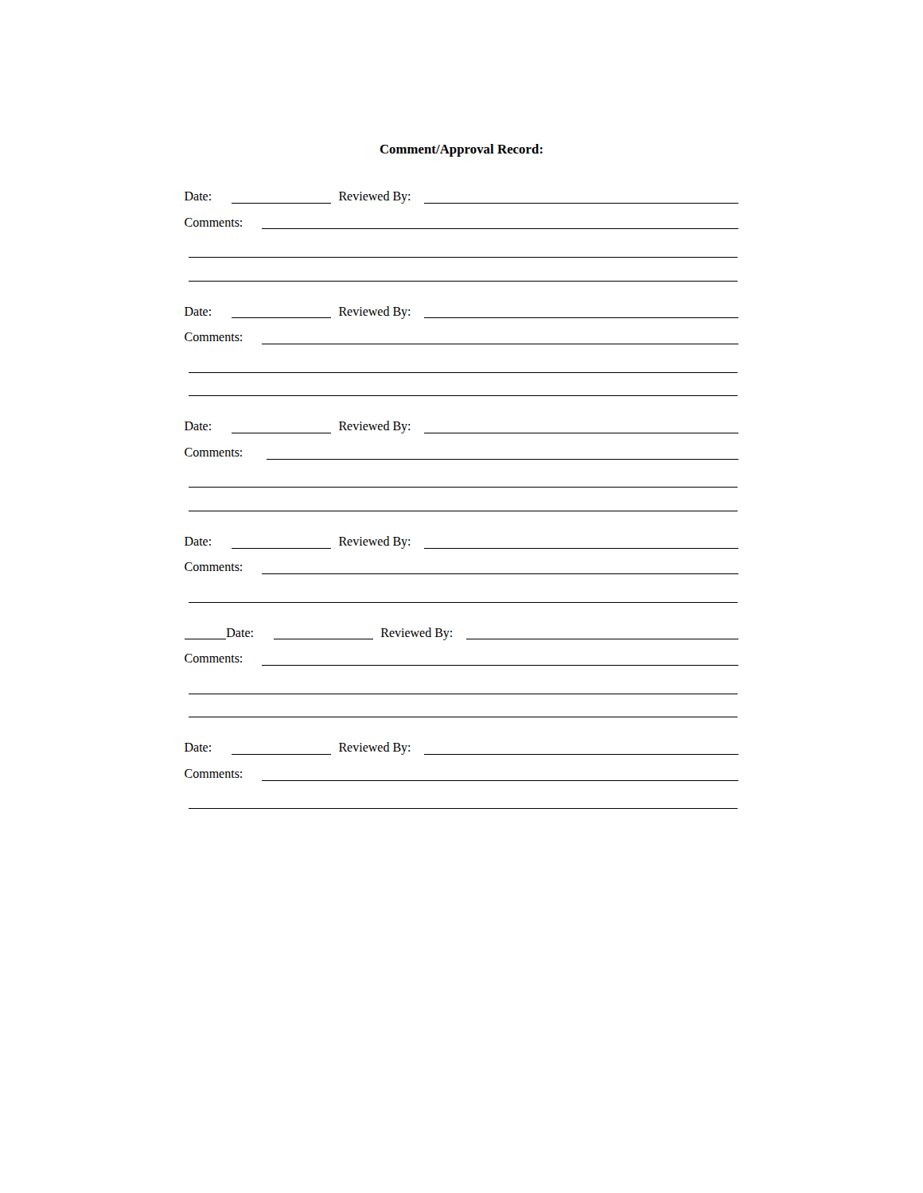Comment/Approval Record:
| Date: | | Reviewed By: | |
| Comments: | |
| Date: | | Reviewed By: | |
| Comments: | |
| Date: | | Reviewed By: | |
| Comments: | |
| Date: | | Reviewed By: | |
| Comments: | |
| | Date: | | Reviewed By: | |
| Comments: | |
| Date: | | Reviewed By: | |
| Comments: | |